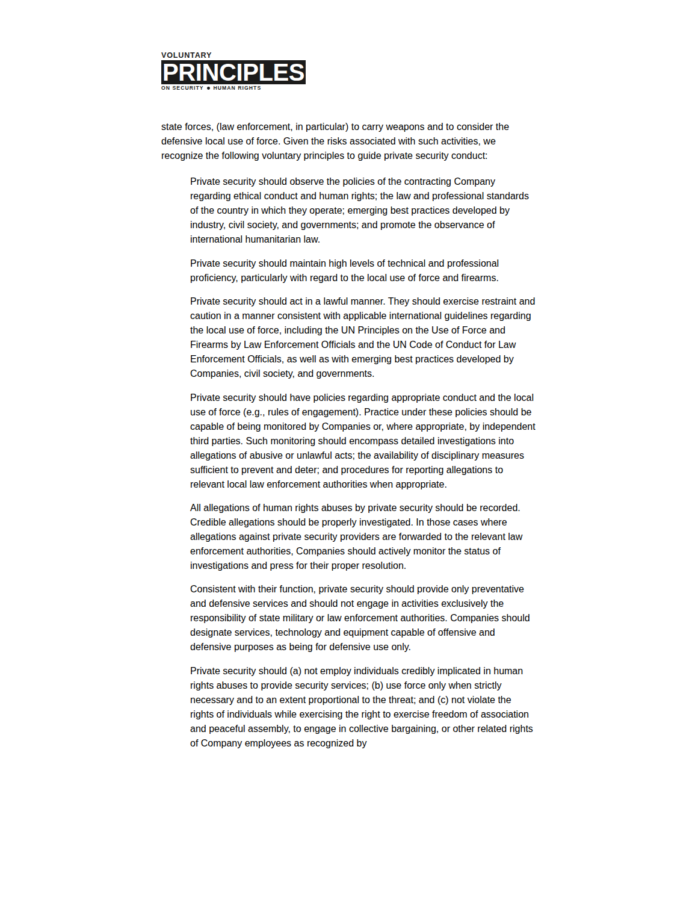VOLUNTARY PRINCIPLES ON SECURITY HUMAN RIGHTS
state forces, (law enforcement, in particular) to carry weapons and to consider the defensive local use of force. Given the risks associated with such activities, we recognize the following voluntary principles to guide private security conduct:
Private security should observe the policies of the contracting Company regarding ethical conduct and human rights; the law and professional standards of the country in which they operate; emerging best practices developed by industry, civil society, and governments; and promote the observance of international humanitarian law.
Private security should maintain high levels of technical and professional proficiency, particularly with regard to the local use of force and firearms.
Private security should act in a lawful manner. They should exercise restraint and caution in a manner consistent with applicable international guidelines regarding the local use of force, including the UN Principles on the Use of Force and Firearms by Law Enforcement Officials and the UN Code of Conduct for Law Enforcement Officials, as well as with emerging best practices developed by Companies, civil society, and governments.
Private security should have policies regarding appropriate conduct and the local use of force (e.g., rules of engagement). Practice under these policies should be capable of being monitored by Companies or, where appropriate, by independent third parties. Such monitoring should encompass detailed investigations into allegations of abusive or unlawful acts; the availability of disciplinary measures sufficient to prevent and deter; and procedures for reporting allegations to relevant local law enforcement authorities when appropriate.
All allegations of human rights abuses by private security should be recorded. Credible allegations should be properly investigated. In those cases where allegations against private security providers are forwarded to the relevant law enforcement authorities, Companies should actively monitor the status of investigations and press for their proper resolution.
Consistent with their function, private security should provide only preventative and defensive services and should not engage in activities exclusively the responsibility of state military or law enforcement authorities. Companies should designate services, technology and equipment capable of offensive and defensive purposes as being for defensive use only.
Private security should (a) not employ individuals credibly implicated in human rights abuses to provide security services; (b) use force only when strictly necessary and to an extent proportional to the threat; and (c) not violate the rights of individuals while exercising the right to exercise freedom of association and peaceful assembly, to engage in collective bargaining, or other related rights of Company employees as recognized by